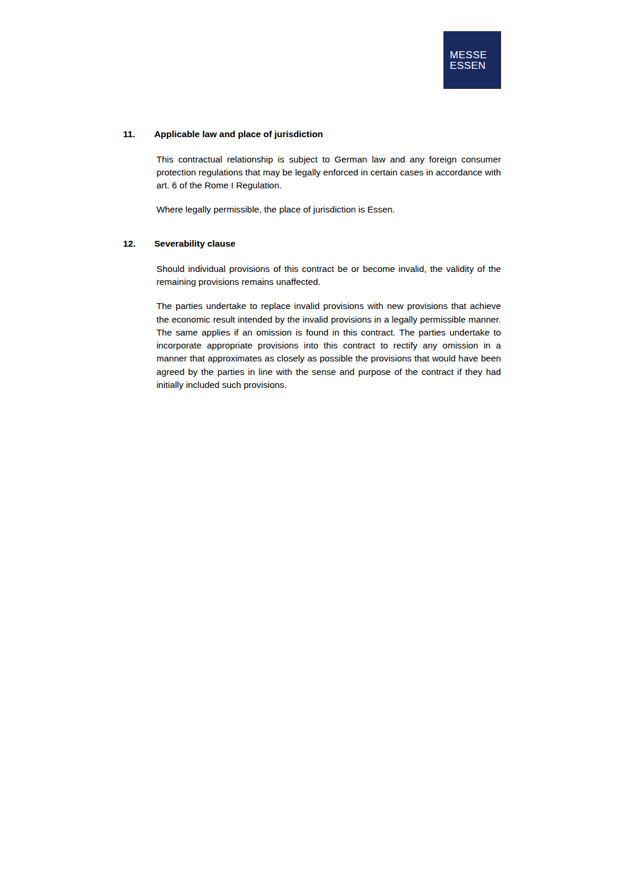MESSE ESSEN
11.
Applicable law and place of jurisdiction
This contractual relationship is subject to German law and any foreign consumer protection regulations that may be legally enforced in certain cases in accordance with art. 6 of the Rome I Regulation.
Where legally permissible, the place of jurisdiction is Essen.
12.
Severability clause
Should individual provisions of this contract be or become invalid, the validity of the remaining provisions remains unaffected.
The parties undertake to replace invalid provisions with new provisions that achieve the economic result intended by the invalid provisions in a legally permissible manner. The same applies if an omission is found in this contract. The parties undertake to incorporate appropriate provisions into this contract to rectify any omission in a manner that approximates as closely as possible the provisions that would have been agreed by the parties in line with the sense and purpose of the contract if they had initially included such provisions.